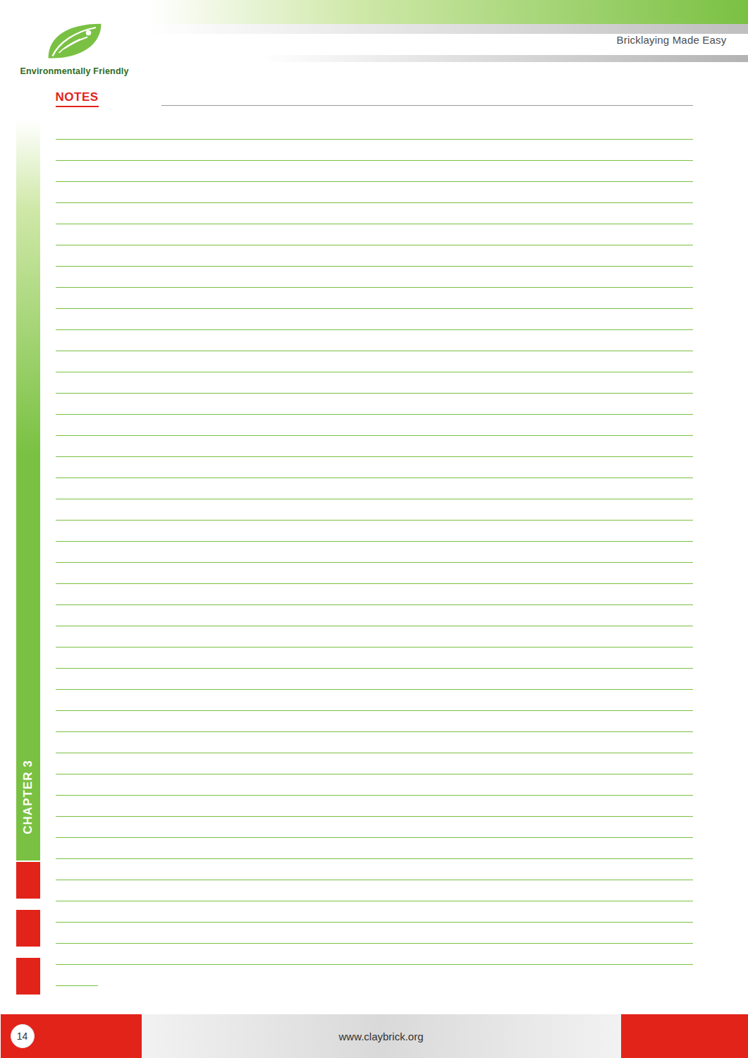Bricklaying Made Easy
Environmentally Friendly
CHAPTER 3
NOTES
www.claybrick.org
14